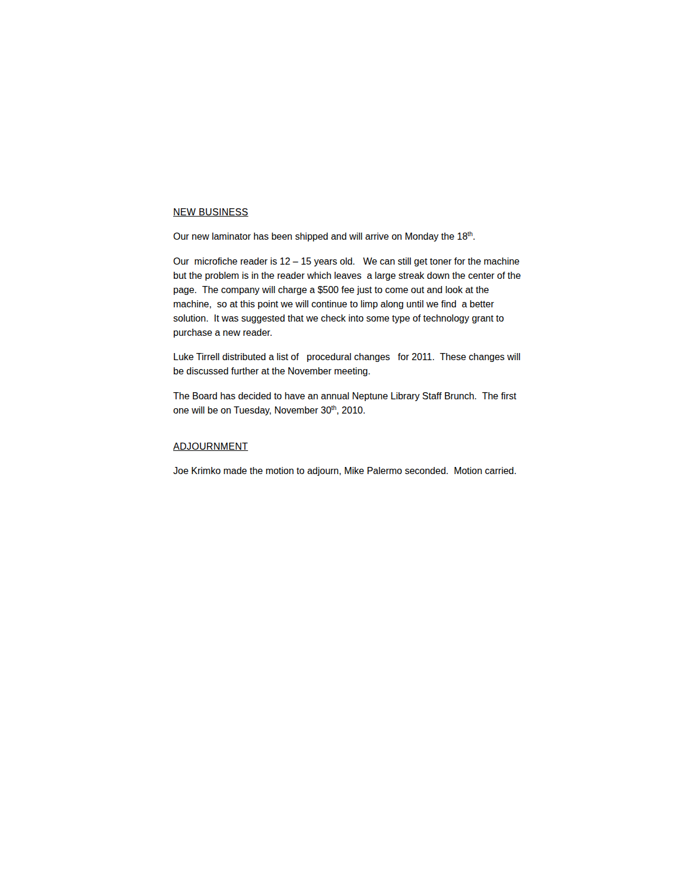NEW BUSINESS
Our new laminator has been shipped and will arrive on Monday the 18th.
Our microfiche reader is 12 – 15 years old. We can still get toner for the machine but the problem is in the reader which leaves a large streak down the center of the page. The company will charge a $500 fee just to come out and look at the machine, so at this point we will continue to limp along until we find a better solution. It was suggested that we check into some type of technology grant to purchase a new reader.
Luke Tirrell distributed a list of procedural changes for 2011. These changes will be discussed further at the November meeting.
The Board has decided to have an annual Neptune Library Staff Brunch. The first one will be on Tuesday, November 30th, 2010.
ADJOURNMENT
Joe Krimko made the motion to adjourn, Mike Palermo seconded. Motion carried.